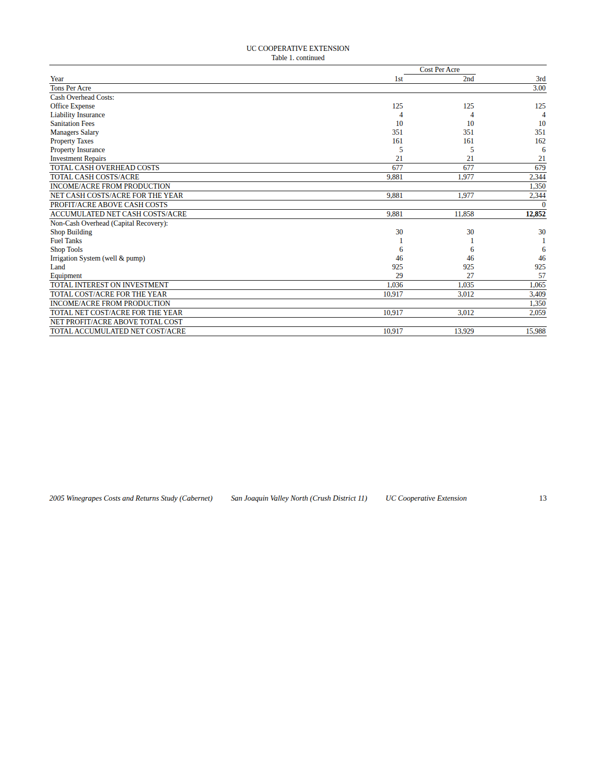UC COOPERATIVE EXTENSION
Table 1. continued
| | Cost Per Acre |
| Year | 1st | 2nd | 3rd |
| Tons Per Acre | | | 3.00 |
| Cash Overhead Costs: | | | |
| Office Expense | 125 | 125 | 125 |
| Liability Insurance | 4 | 4 | 4 |
| Sanitation Fees | 10 | 10 | 10 |
| Managers Salary | 351 | 351 | 351 |
| Property Taxes | 161 | 161 | 162 |
| Property Insurance | 5 | 5 | 6 |
| Investment Repairs | 21 | 21 | 21 |
| TOTAL CASH OVERHEAD COSTS | 677 | 677 | 679 |
| TOTAL CASH COSTS/ACRE | 9,881 | 1,977 | 2,344 |
| INCOME/ACRE FROM PRODUCTION | | | 1,350 |
| NET CASH COSTS/ACRE FOR THE YEAR | 9,881 | 1,977 | 2,344 |
| PROFIT/ACRE ABOVE CASH COSTS | | | 0 |
| ACCUMULATED NET CASH COSTS/ACRE | 9,881 | 11,858 | 12,852 |
| Non-Cash Overhead (Capital Recovery): | | | |
| Shop Building | 30 | 30 | 30 |
| Fuel Tanks | 1 | 1 | 1 |
| Shop Tools | 6 | 6 | 6 |
| Irrigation System (well & pump) | 46 | 46 | 46 |
| Land | 925 | 925 | 925 |
| Equipment | 29 | 27 | 57 |
| TOTAL INTEREST ON INVESTMENT | 1,036 | 1,035 | 1,065 |
| TOTAL COST/ACRE FOR THE YEAR | 10,917 | 3,012 | 3,409 |
| INCOME/ACRE FROM PRODUCTION | | | 1,350 |
| TOTAL NET COST/ACRE FOR THE YEAR | 10,917 | 3,012 | 2,059 |
| NET PROFIT/ACRE ABOVE TOTAL COST | | | |
| TOTAL ACCUMULATED NET COST/ACRE | 10,917 | 13,929 | 15,988 |
2005 Winegrapes Costs and Returns Study (Cabernet) San Joaquin Valley North (Crush District 11) UC Cooperative Extension
13